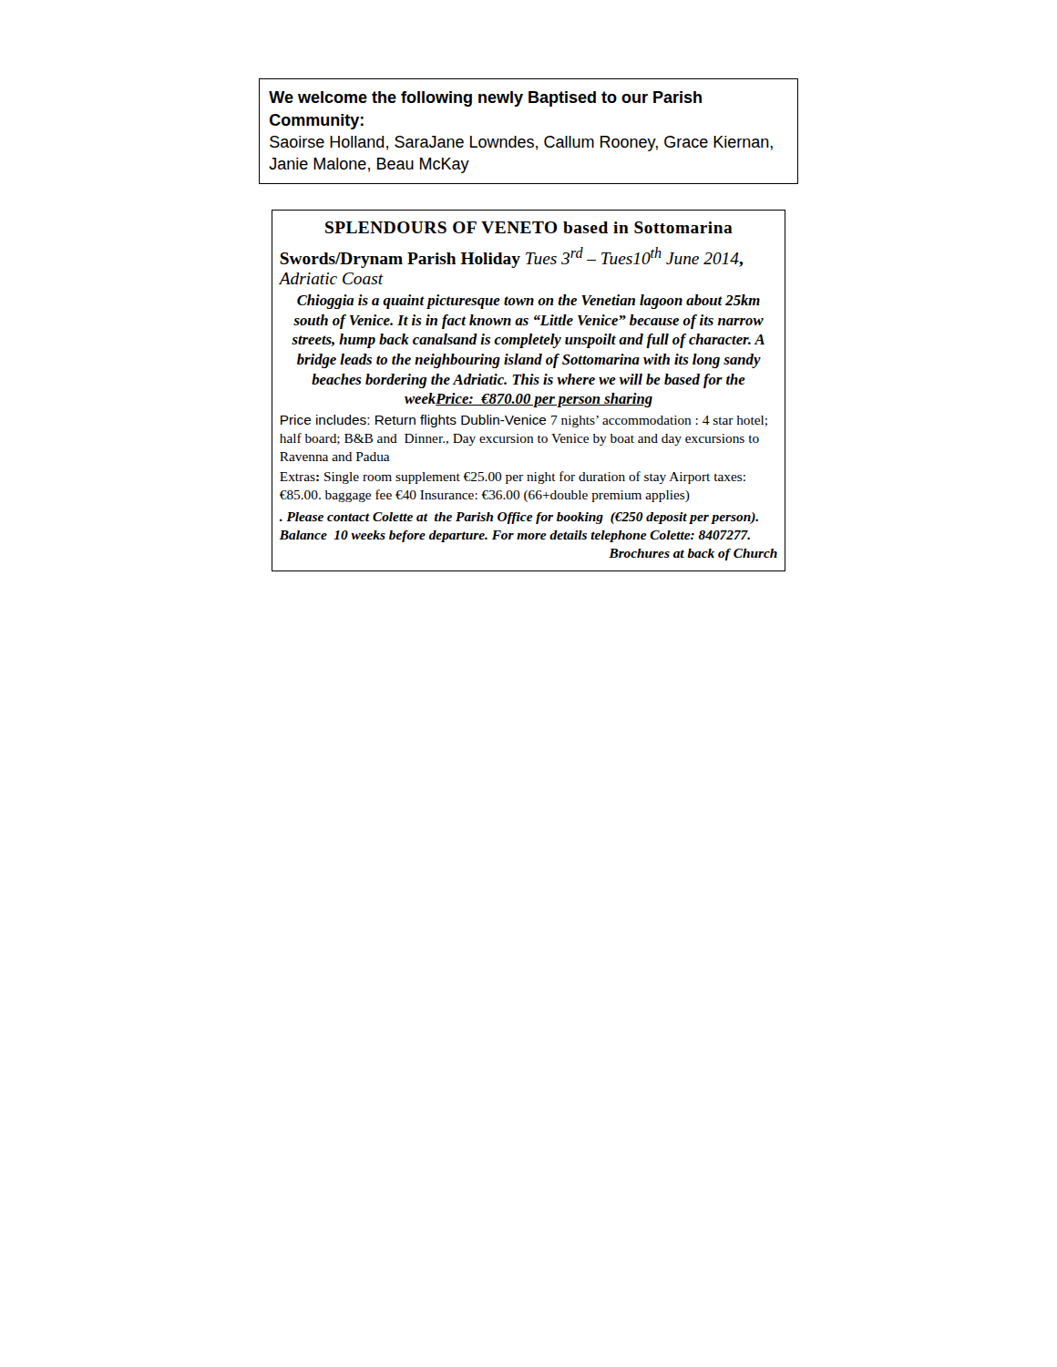We welcome the following newly Baptised to our Parish Community:
Saoirse Holland, SaraJane Lowndes, Callum Rooney, Grace Kiernan,
Janie Malone, Beau McKay
SPLENDOURS OF VENETO based in Sottomarina
Swords/Drynam Parish Holiday Tues 3rd – Tues10th June 2014, Adriatic Coast
Chioggia is a quaint picturesque town on the Venetian lagoon about 25km south of Venice. It is in fact known as “Little Venice” because of its narrow streets, hump back canalsand is completely unspoilt and full of character. A bridge leads to the neighbouring island of Sottomarina with its long sandy beaches bordering the Adriatic. This is where we will be based for the weekPrice: €870.00 per person sharing
Price includes: Return flights Dublin-Venice 7 nights’ accommodation : 4 star hotel; half board; B&B and Dinner., Day excursion to Venice by boat and day excursions to Ravenna and Padua
Extras: Single room supplement €25.00 per night for duration of stay Airport taxes: €85.00. baggage fee €40 Insurance: €36.00 (66+double premium applies)
. Please contact Colette at the Parish Office for booking (€250 deposit per person). Balance 10 weeks before departure. For more details telephone Colette: 8407277. Brochures at back of Church